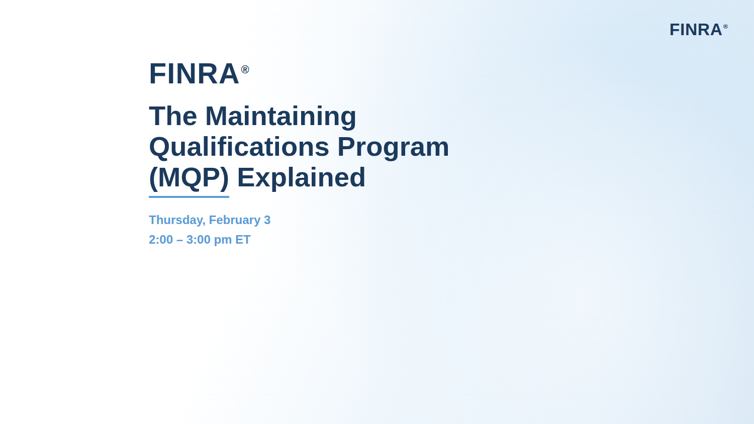FINRA®
FINRA®
The Maintaining Qualifications Program (MQP) Explained
Thursday, February 3
2:00 – 3:00 pm ET